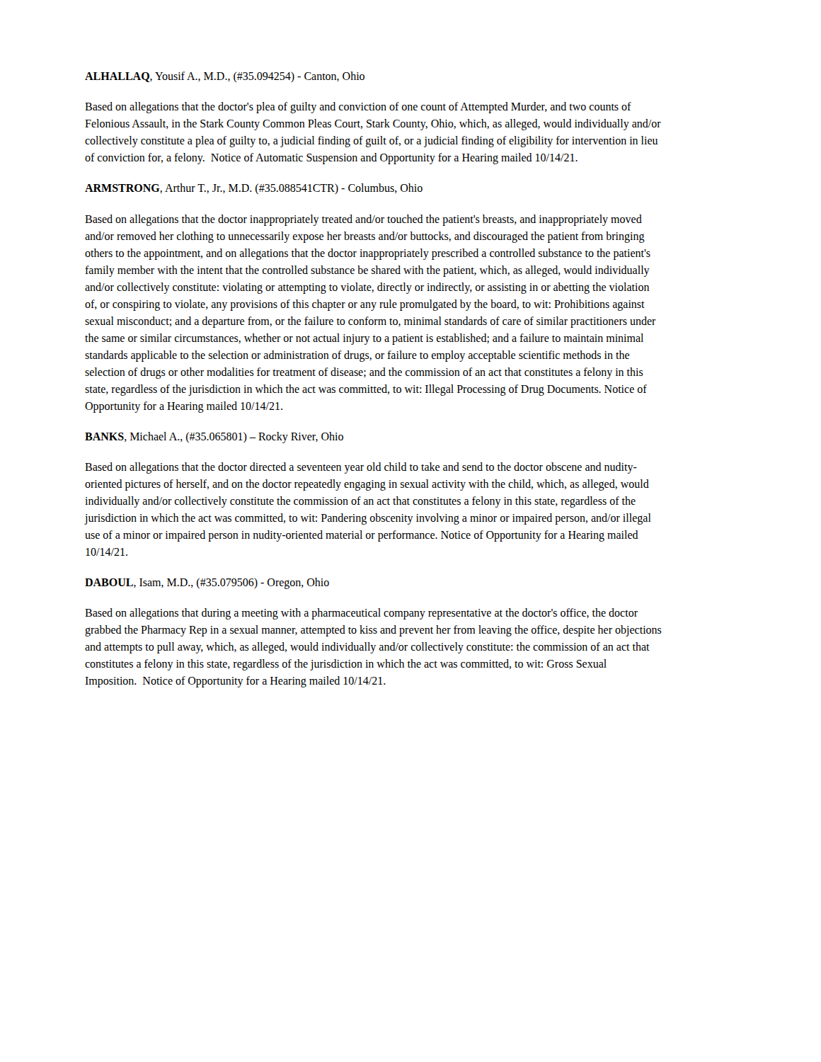ALHALLAQ, Yousif A., M.D., (#35.094254) - Canton, Ohio
Based on allegations that the doctor's plea of guilty and conviction of one count of Attempted Murder, and two counts of Felonious Assault, in the Stark County Common Pleas Court, Stark County, Ohio, which, as alleged, would individually and/or collectively constitute a plea of guilty to, a judicial finding of guilt of, or a judicial finding of eligibility for intervention in lieu of conviction for, a felony. Notice of Automatic Suspension and Opportunity for a Hearing mailed 10/14/21.
ARMSTRONG, Arthur T., Jr., M.D. (#35.088541CTR) - Columbus, Ohio
Based on allegations that the doctor inappropriately treated and/or touched the patient's breasts, and inappropriately moved and/or removed her clothing to unnecessarily expose her breasts and/or buttocks, and discouraged the patient from bringing others to the appointment, and on allegations that the doctor inappropriately prescribed a controlled substance to the patient's family member with the intent that the controlled substance be shared with the patient, which, as alleged, would individually and/or collectively constitute: violating or attempting to violate, directly or indirectly, or assisting in or abetting the violation of, or conspiring to violate, any provisions of this chapter or any rule promulgated by the board, to wit: Prohibitions against sexual misconduct; and a departure from, or the failure to conform to, minimal standards of care of similar practitioners under the same or similar circumstances, whether or not actual injury to a patient is established; and a failure to maintain minimal standards applicable to the selection or administration of drugs, or failure to employ acceptable scientific methods in the selection of drugs or other modalities for treatment of disease; and the commission of an act that constitutes a felony in this state, regardless of the jurisdiction in which the act was committed, to wit: Illegal Processing of Drug Documents. Notice of Opportunity for a Hearing mailed 10/14/21.
BANKS, Michael A., (#35.065801) – Rocky River, Ohio
Based on allegations that the doctor directed a seventeen year old child to take and send to the doctor obscene and nudity-oriented pictures of herself, and on the doctor repeatedly engaging in sexual activity with the child, which, as alleged, would individually and/or collectively constitute the commission of an act that constitutes a felony in this state, regardless of the jurisdiction in which the act was committed, to wit: Pandering obscenity involving a minor or impaired person, and/or illegal use of a minor or impaired person in nudity-oriented material or performance. Notice of Opportunity for a Hearing mailed 10/14/21.
DABOUL, Isam, M.D., (#35.079506) - Oregon, Ohio
Based on allegations that during a meeting with a pharmaceutical company representative at the doctor's office, the doctor grabbed the Pharmacy Rep in a sexual manner, attempted to kiss and prevent her from leaving the office, despite her objections and attempts to pull away, which, as alleged, would individually and/or collectively constitute: the commission of an act that constitutes a felony in this state, regardless of the jurisdiction in which the act was committed, to wit: Gross Sexual Imposition. Notice of Opportunity for a Hearing mailed 10/14/21.